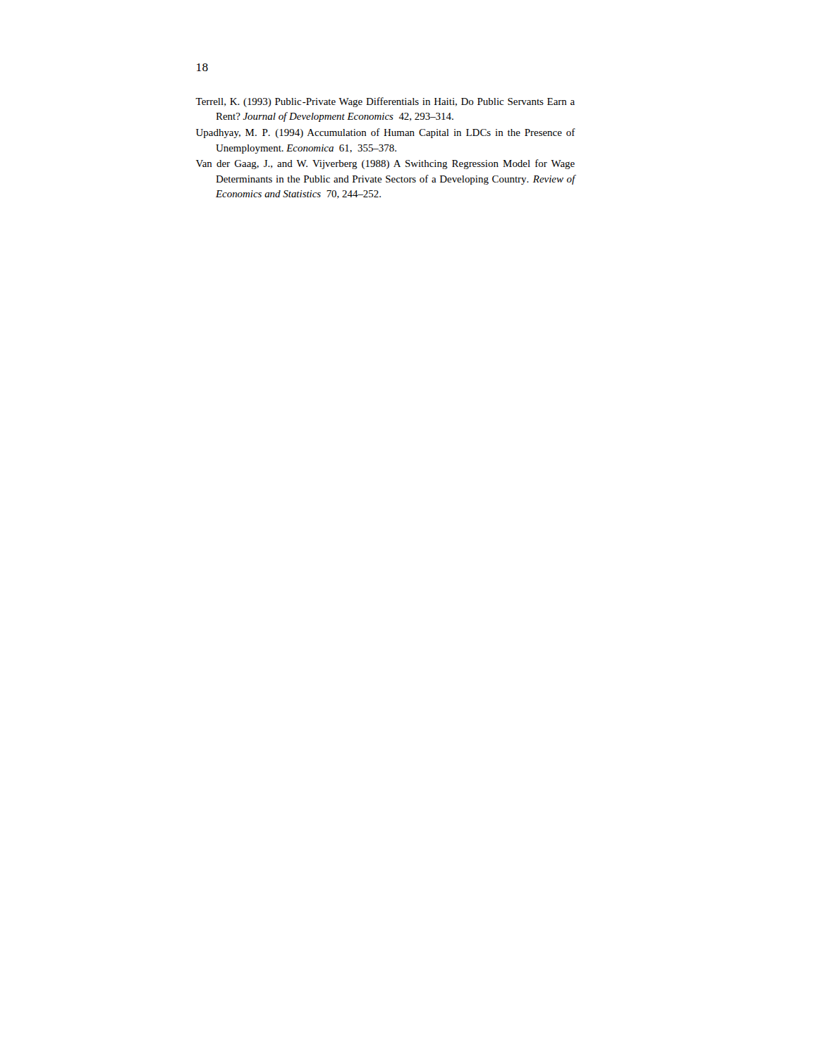18
Terrell, K. (1993) Public -Private Wage Differentials in Haiti, Do Public Servants Earn a Rent? Journal of Development Economics 42, 293–314.
Upadhyay, M. P. (1994) Accumulation of Human Capital in LDCs in the Presence of Unemployment. Economica 61, 355–378.
Van der Gaag, J., and W. Vijverberg (1988) A Swithcing Regression Model for Wage Determinants in the Public and Private Sectors of a Developing Country. Review of Economics and Statistics 70, 244–252.